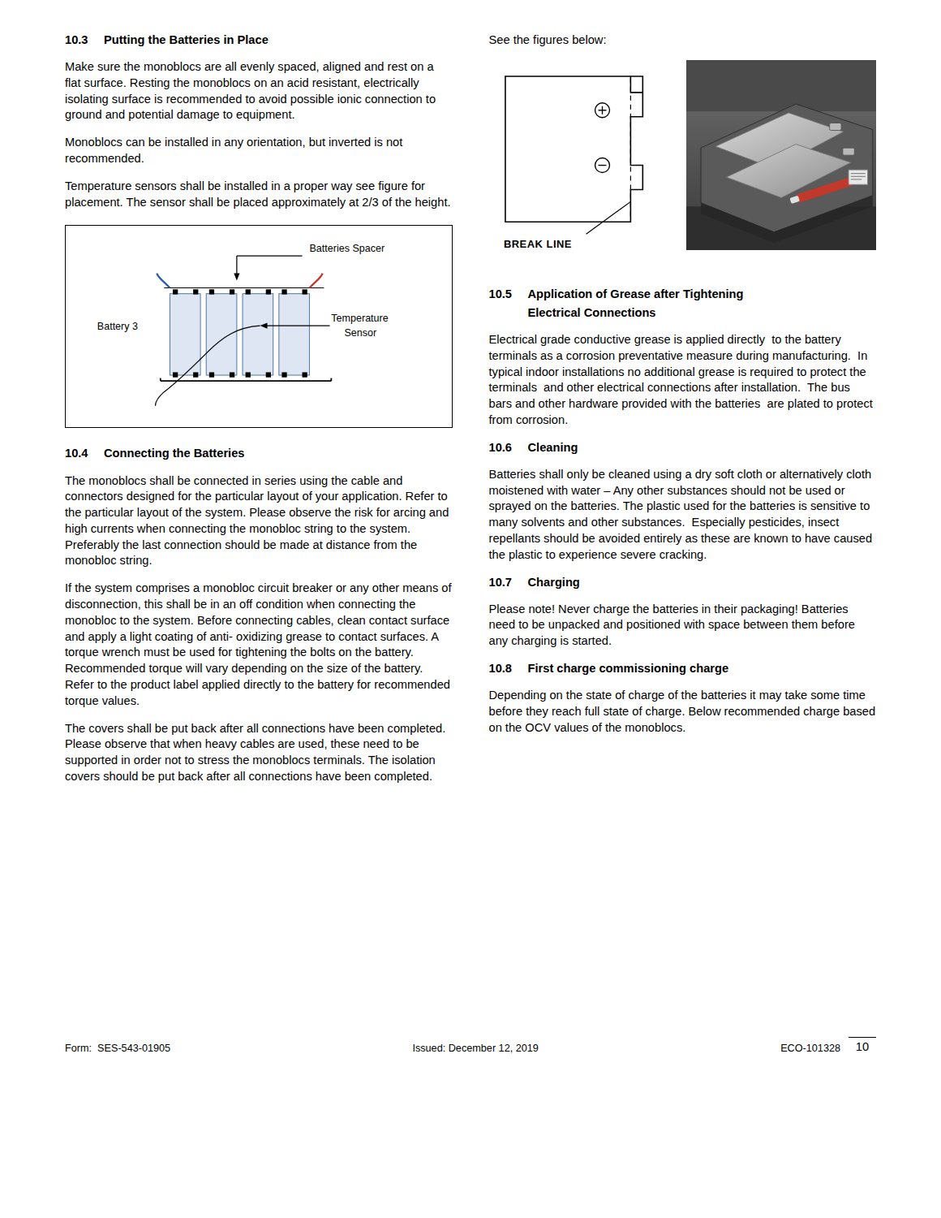10.3 Putting the Batteries in Place
Make sure the monoblocs are all evenly spaced, aligned and rest on a flat surface. Resting the monoblocs on an acid resistant, electrically isolating surface is recommended to avoid possible ionic connection to ground and potential damage to equipment.
Monoblocs can be installed in any orientation, but inverted is not recommended.
Temperature sensors shall be installed in a proper way see figure for placement. The sensor shall be placed approximately at 2/3 of the height.
Batteries Spacer Temperature Sensor Battery 3
10.4 Connecting the Batteries
The monoblocs shall be connected in series using the cable and connectors designed for the particular layout of your application. Refer to the particular layout of the system. Please observe the risk for arcing and high currents when connecting the monobloc string to the system. Preferably the last connection should be made at distance from the monobloc string.
If the system comprises a monobloc circuit breaker or any other means of disconnection, this shall be in an off condition when connecting the monobloc to the system. Before connecting cables, clean contact surface and apply a light coating of anti- oxidizing grease to contact surfaces. A torque wrench must be used for tightening the bolts on the battery. Recommended torque will vary depending on the size of the battery. Refer to the product label applied directly to the battery for recommended torque values.
The covers shall be put back after all connections have been completed. Please observe that when heavy cables are used, these need to be supported in order not to stress the monoblocs terminals. The isolation covers should be put back after all connections have been completed.
See the figures below:
BREAK LINE
10.5 Application of Grease after Tightening
Electrical Connections
Electrical grade conductive grease is applied directly to the battery terminals as a corrosion preventative measure during manufacturing. In typical indoor installations no additional grease is required to protect the terminals and other electrical connections after installation. The bus bars and other hardware provided with the batteries are plated to protect from corrosion.
10.6 Cleaning
Batteries shall only be cleaned using a dry soft cloth or alternatively cloth moistened with water – Any other substances should not be used or sprayed on the batteries. The plastic used for the batteries is sensitive to many solvents and other substances. Especially pesticides, insect repellants should be avoided entirely as these are known to have caused the plastic to experience severe cracking.
10.7 Charging
Please note! Never charge the batteries in their packaging! Batteries need to be unpacked and positioned with space between them before any charging is started.
10.8 First charge commissioning charge
Depending on the state of charge of the batteries it may take some time before they reach full state of charge. Below recommended charge based on the OCV values of the monoblocs.
Form: SES-543-01905
Issued: December 12, 2019
ECO-101328 10